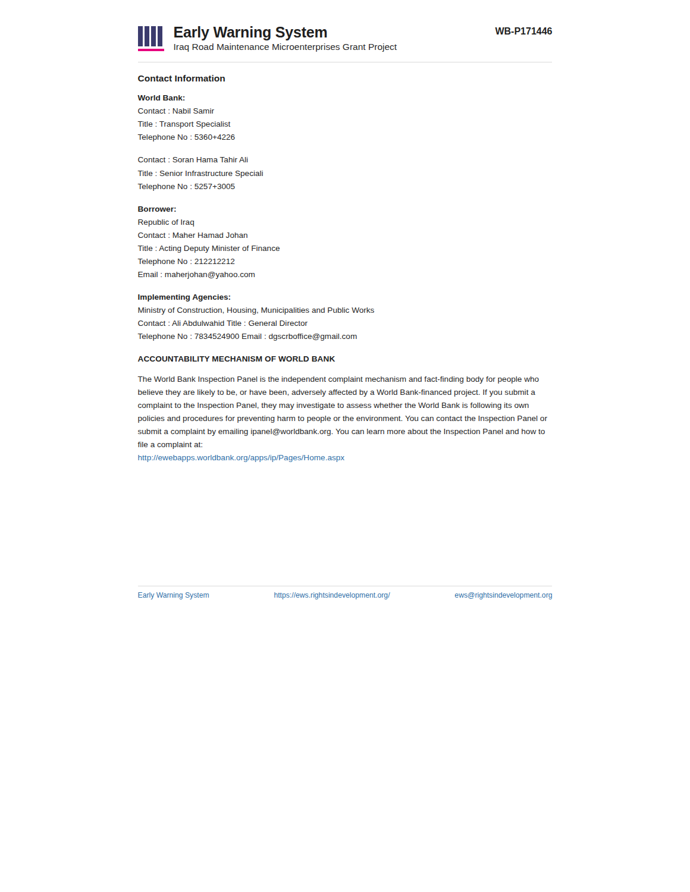Early Warning System
Iraq Road Maintenance Microenterprises Grant Project
WB-P171446
Contact Information
World Bank:
Contact : Nabil Samir
Title : Transport Specialist
Telephone No : 5360+4226
Contact : Soran Hama Tahir Ali
Title : Senior Infrastructure Speciali
Telephone No : 5257+3005
Borrower:
Republic of Iraq
Contact : Maher Hamad Johan
Title : Acting Deputy Minister of Finance
Telephone No : 212212212
Email : maherjohan@yahoo.com
Implementing Agencies:
Ministry of Construction, Housing, Municipalities and Public Works
Contact : Ali Abdulwahid Title : General Director
Telephone No : 7834524900 Email : dgscrboffice@gmail.com
ACCOUNTABILITY MECHANISM OF WORLD BANK
The World Bank Inspection Panel is the independent complaint mechanism and fact-finding body for people who believe they are likely to be, or have been, adversely affected by a World Bank-financed project. If you submit a complaint to the Inspection Panel, they may investigate to assess whether the World Bank is following its own policies and procedures for preventing harm to people or the environment. You can contact the Inspection Panel or submit a complaint by emailing ipanel@worldbank.org. You can learn more about the Inspection Panel and how to file a complaint at:
http://ewebapps.worldbank.org/apps/ip/Pages/Home.aspx
Early Warning System
https://ews.rightsindevelopment.org/
ews@rightsindevelopment.org